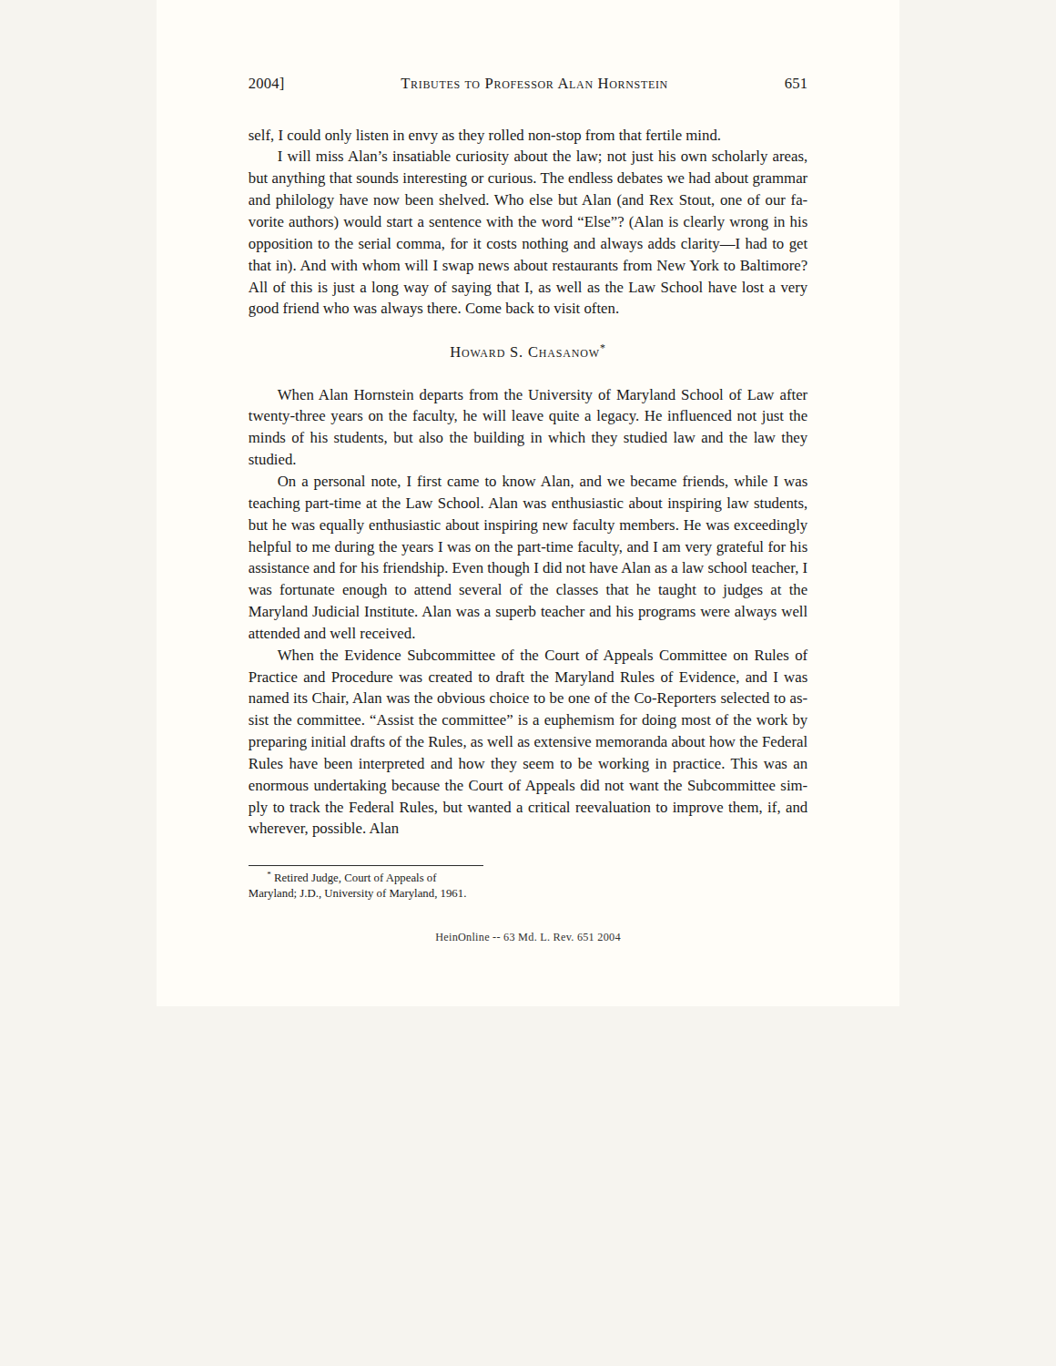2004] Tributes to Professor Alan Hornstein 651
self, I could only listen in envy as they rolled non-stop from that fertile mind.
I will miss Alan’s insatiable curiosity about the law; not just his own scholarly areas, but anything that sounds interesting or curious. The endless debates we had about grammar and philology have now been shelved. Who else but Alan (and Rex Stout, one of our favorite authors) would start a sentence with the word “Else”? (Alan is clearly wrong in his opposition to the serial comma, for it costs nothing and always adds clarity—I had to get that in). And with whom will I swap news about restaurants from New York to Baltimore? All of this is just a long way of saying that I, as well as the Law School have lost a very good friend who was always there. Come back to visit often.
Howard S. Chasanow*
When Alan Hornstein departs from the University of Maryland School of Law after twenty-three years on the faculty, he will leave quite a legacy. He influenced not just the minds of his students, but also the building in which they studied law and the law they studied.
On a personal note, I first came to know Alan, and we became friends, while I was teaching part-time at the Law School. Alan was enthusiastic about inspiring law students, but he was equally enthusiastic about inspiring new faculty members. He was exceedingly helpful to me during the years I was on the part-time faculty, and I am very grateful for his assistance and for his friendship. Even though I did not have Alan as a law school teacher, I was fortunate enough to attend several of the classes that he taught to judges at the Maryland Judicial Institute. Alan was a superb teacher and his programs were always well attended and well received.
When the Evidence Subcommittee of the Court of Appeals Committee on Rules of Practice and Procedure was created to draft the Maryland Rules of Evidence, and I was named its Chair, Alan was the obvious choice to be one of the Co-Reporters selected to assist the committee. “Assist the committee” is a euphemism for doing most of the work by preparing initial drafts of the Rules, as well as extensive memoranda about how the Federal Rules have been interpreted and how they seem to be working in practice. This was an enormous undertaking because the Court of Appeals did not want the Subcommittee simply to track the Federal Rules, but wanted a critical reevaluation to improve them, if, and wherever, possible. Alan
* Retired Judge, Court of Appeals of Maryland; J.D., University of Maryland, 1961.
HeinOnline -- 63 Md. L. Rev. 651 2004